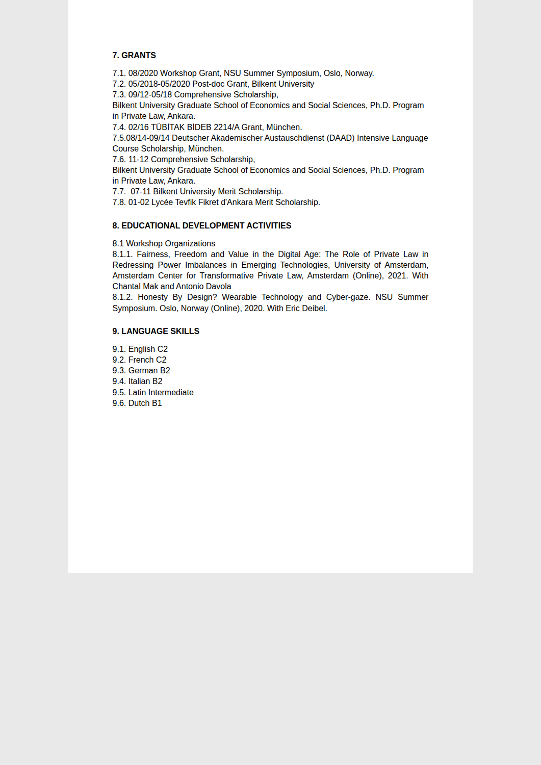7. GRANTS
7.1. 08/2020 Workshop Grant, NSU Summer Symposium, Oslo, Norway.
7.2. 05/2018-05/2020 Post-doc Grant, Bilkent University
7.3. 09/12-05/18 Comprehensive Scholarship,
Bilkent University Graduate School of Economics and Social Sciences, Ph.D. Program in Private Law, Ankara.
7.4. 02/16 TÜBİTAK BİDEB 2214/A Grant, München.
7.5.08/14-09/14 Deutscher Akademischer Austauschdienst (DAAD) Intensive Language Course Scholarship, München.
7.6. 11-12 Comprehensive Scholarship,
Bilkent University Graduate School of Economics and Social Sciences, Ph.D. Program in Private Law, Ankara.
7.7. 07-11 Bilkent University Merit Scholarship.
7.8. 01-02 Lycée Tevfik Fikret d'Ankara Merit Scholarship.
8. EDUCATIONAL DEVELOPMENT ACTIVITIES
8.1 Workshop Organizations
8.1.1. Fairness, Freedom and Value in the Digital Age: The Role of Private Law in Redressing Power Imbalances in Emerging Technologies, University of Amsterdam, Amsterdam Center for Transformative Private Law, Amsterdam (Online), 2021. With Chantal Mak and Antonio Davola
8.1.2. Honesty By Design? Wearable Technology and Cyber-gaze. NSU Summer Symposium. Oslo, Norway (Online), 2020. With Eric Deibel.
9. LANGUAGE SKILLS
9.1. English C2
9.2. French C2
9.3. German B2
9.4. Italian B2
9.5. Latin Intermediate
9.6. Dutch B1